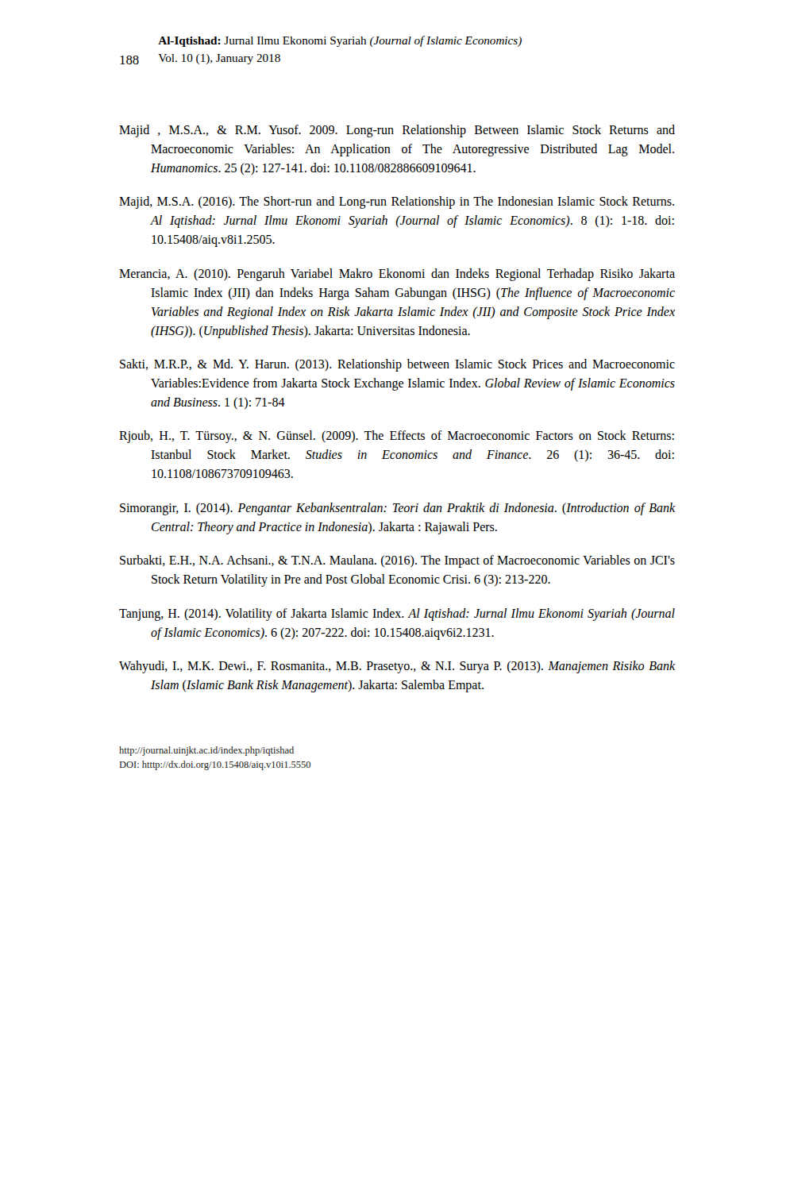188
Al-Iqtishad: Jurnal Ilmu Ekonomi Syariah (Journal of Islamic Economics)
Vol. 10 (1), January 2018
Majid , M.S.A., & R.M. Yusof. 2009. Long-run Relationship Between Islamic Stock Returns and Macroeconomic Variables: An Application of The Autoregressive Distributed Lag Model. Humanomics. 25 (2): 127-141. doi: 10.1108/082886609109641.
Majid, M.S.A. (2016). The Short-run and Long-run Relationship in The Indonesian Islamic Stock Returns. Al Iqtishad: Jurnal Ilmu Ekonomi Syariah (Journal of Islamic Economics). 8 (1): 1-18. doi: 10.15408/aiq.v8i1.2505.
Merancia, A. (2010). Pengaruh Variabel Makro Ekonomi dan Indeks Regional Terhadap Risiko Jakarta Islamic Index (JII) dan Indeks Harga Saham Gabungan (IHSG) (The Influence of Macroeconomic Variables and Regional Index on Risk Jakarta Islamic Index (JII) and Composite Stock Price Index (IHSG)). (Unpublished Thesis). Jakarta: Universitas Indonesia.
Sakti, M.R.P., & Md. Y. Harun. (2013). Relationship between Islamic Stock Prices and Macroeconomic Variables:Evidence from Jakarta Stock Exchange Islamic Index. Global Review of Islamic Economics and Business. 1 (1): 71-84
Rjoub, H., T. Türsoy., & N. Günsel. (2009). The Effects of Macroeconomic Factors on Stock Returns: Istanbul Stock Market. Studies in Economics and Finance. 26 (1): 36-45. doi: 10.1108/108673709109463.
Simorangir, I. (2014). Pengantar Kebanksentralan: Teori dan Praktik di Indonesia. (Introduction of Bank Central: Theory and Practice in Indonesia). Jakarta : Rajawali Pers.
Surbakti, E.H., N.A. Achsani., & T.N.A. Maulana. (2016). The Impact of Macroeconomic Variables on JCI's Stock Return Volatility in Pre and Post Global Economic Crisi. 6 (3): 213-220.
Tanjung, H. (2014). Volatility of Jakarta Islamic Index. Al Iqtishad: Jurnal Ilmu Ekonomi Syariah (Journal of Islamic Economics). 6 (2): 207-222. doi: 10.15408.aiqv6i2.1231.
Wahyudi, I., M.K. Dewi., F. Rosmanita., M.B. Prasetyo., & N.I. Surya P. (2013). Manajemen Risiko Bank Islam (Islamic Bank Risk Management). Jakarta: Salemba Empat.
http://journal.uinjkt.ac.id/index.php/iqtishad
DOI: htttp://dx.doi.org/10.15408/aiq.v10i1.5550